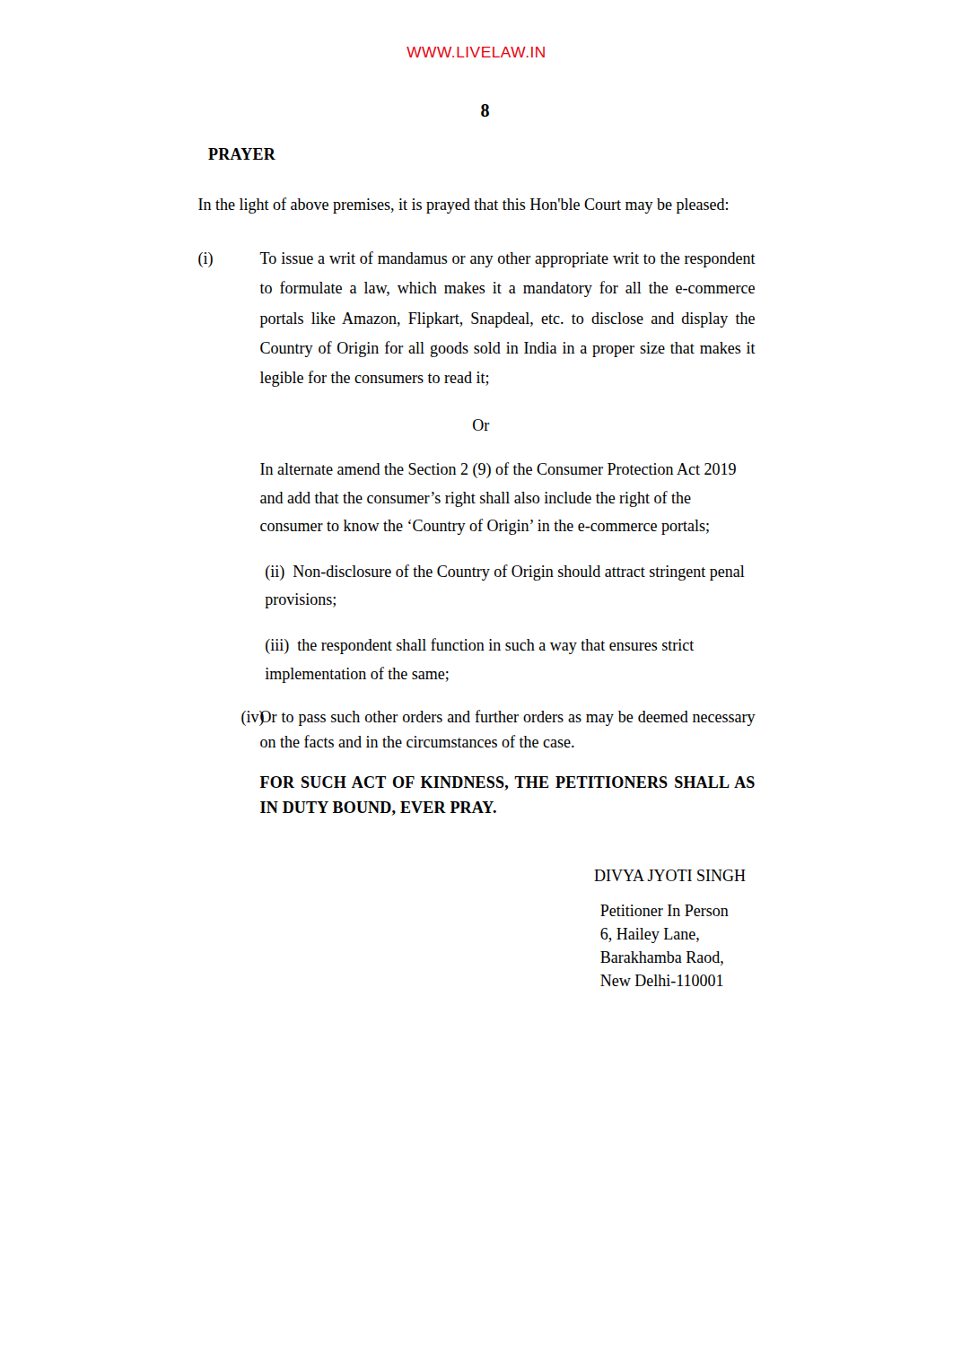WWW.LIVELAW.IN
8
PRAYER
In the light of above premises, it is prayed that this Hon'ble Court may be pleased:
(i) To issue a writ of mandamus or any other appropriate writ to the respondent to formulate a law, which makes it a mandatory for all the e-commerce portals like Amazon, Flipkart, Snapdeal, etc. to disclose and display the Country of Origin for all goods sold in India in a proper size that makes it legible for the consumers to read it;
Or
In alternate amend the Section 2 (9) of the Consumer Protection Act 2019 and add that the consumer’s right shall also include the right of the consumer to know the ‘Country of Origin’ in the e-commerce portals;
(ii) Non-disclosure of the Country of Origin should attract stringent penal provisions;
(iii) the respondent shall function in such a way that ensures strict implementation of the same;
(iv) Or to pass such other orders and further orders as may be deemed necessary on the facts and in the circumstances of the case.
FOR SUCH ACT OF KINDNESS, THE PETITIONERS SHALL AS IN DUTY BOUND, EVER PRAY.
DIVYA JYOTI SINGH
Petitioner In Person
6, Hailey Lane,
Barakhamba Raod,
New Delhi-110001